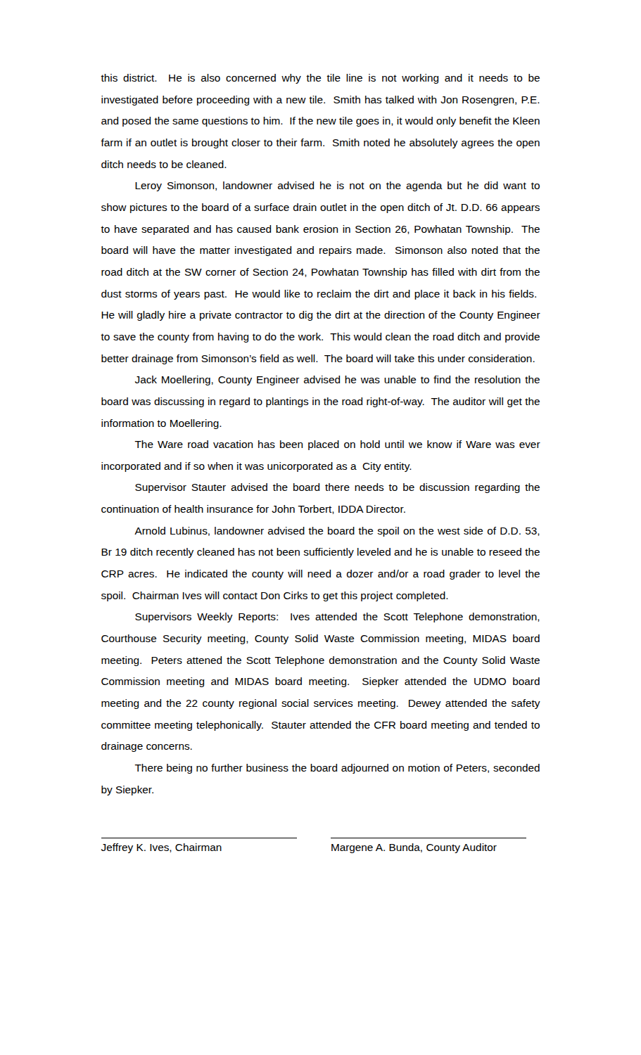this district. He is also concerned why the tile line is not working and it needs to be investigated before proceeding with a new tile. Smith has talked with Jon Rosengren, P.E. and posed the same questions to him. If the new tile goes in, it would only benefit the Kleen farm if an outlet is brought closer to their farm. Smith noted he absolutely agrees the open ditch needs to be cleaned.
Leroy Simonson, landowner advised he is not on the agenda but he did want to show pictures to the board of a surface drain outlet in the open ditch of Jt. D.D. 66 appears to have separated and has caused bank erosion in Section 26, Powhatan Township. The board will have the matter investigated and repairs made. Simonson also noted that the road ditch at the SW corner of Section 24, Powhatan Township has filled with dirt from the dust storms of years past. He would like to reclaim the dirt and place it back in his fields. He will gladly hire a private contractor to dig the dirt at the direction of the County Engineer to save the county from having to do the work. This would clean the road ditch and provide better drainage from Simonson’s field as well. The board will take this under consideration.
Jack Moellering, County Engineer advised he was unable to find the resolution the board was discussing in regard to plantings in the road right-of-way. The auditor will get the information to Moellering.
The Ware road vacation has been placed on hold until we know if Ware was ever incorporated and if so when it was unicorporated as a City entity.
Supervisor Stauter advised the board there needs to be discussion regarding the continuation of health insurance for John Torbert, IDDA Director.
Arnold Lubinus, landowner advised the board the spoil on the west side of D.D. 53, Br 19 ditch recently cleaned has not been sufficiently leveled and he is unable to reseed the CRP acres. He indicated the county will need a dozer and/or a road grader to level the spoil. Chairman Ives will contact Don Cirks to get this project completed.
Supervisors Weekly Reports: Ives attended the Scott Telephone demonstration, Courthouse Security meeting, County Solid Waste Commission meeting, MIDAS board meeting. Peters attened the Scott Telephone demonstration and the County Solid Waste Commission meeting and MIDAS board meeting. Siepker attended the UDMO board meeting and the 22 county regional social services meeting. Dewey attended the safety committee meeting telephonically. Stauter attended the CFR board meeting and tended to drainage concerns.
There being no further business the board adjourned on motion of Peters, seconded by Siepker.
| Jeffrey K. Ives, Chairman | Margene A. Bunda, County Auditor |